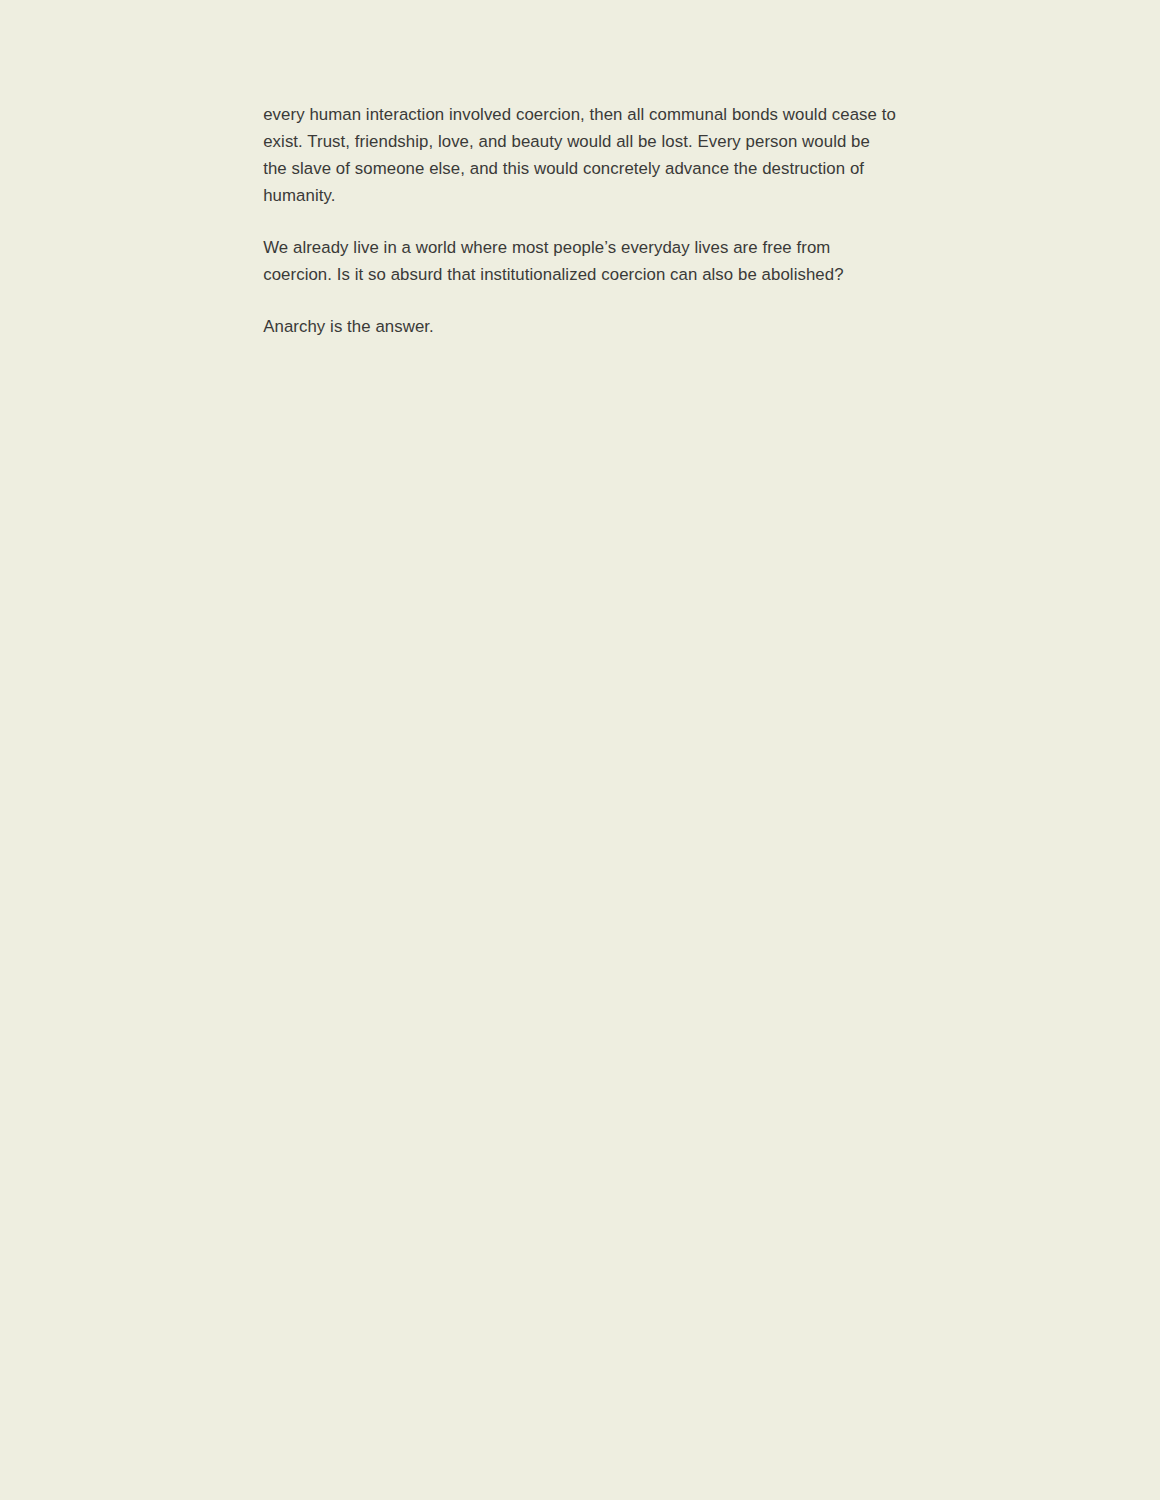every human interaction involved coercion, then all communal bonds would cease to exist. Trust, friendship, love, and beauty would all be lost. Every person would be the slave of someone else, and this would concretely advance the destruction of humanity.
We already live in a world where most people’s everyday lives are free from coercion. Is it so absurd that institutionalized coercion can also be abolished?
Anarchy is the answer.